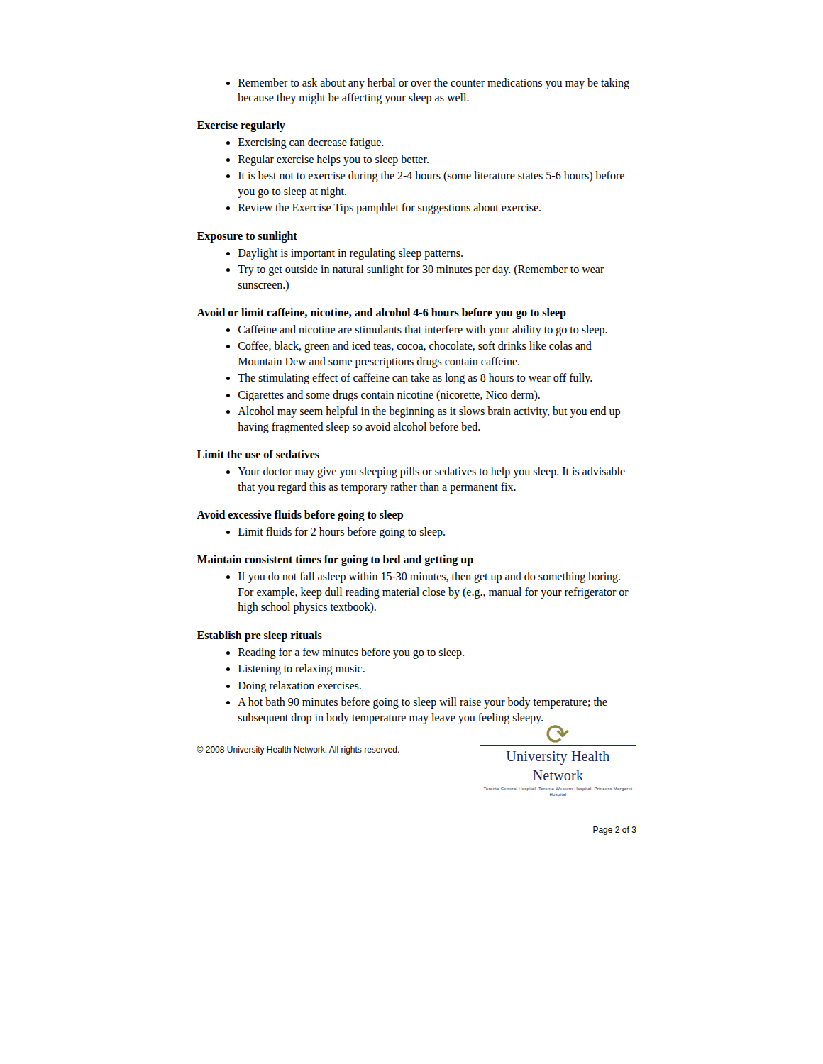Remember to ask about any herbal or over the counter medications you may be taking because they might be affecting your sleep as well.
Exercise regularly
Exercising can decrease fatigue.
Regular exercise helps you to sleep better.
It is best not to exercise during the 2-4 hours (some literature states 5-6 hours) before you go to sleep at night.
Review the Exercise Tips pamphlet for suggestions about exercise.
Exposure to sunlight
Daylight is important in regulating sleep patterns.
Try to get outside in natural sunlight for 30 minutes per day. (Remember to wear sunscreen.)
Avoid or limit caffeine, nicotine, and alcohol 4-6 hours before you go to sleep
Caffeine and nicotine are stimulants that interfere with your ability to go to sleep.
Coffee, black, green and iced teas, cocoa, chocolate, soft drinks like colas and Mountain Dew and some prescriptions drugs contain caffeine.
The stimulating effect of caffeine can take as long as 8 hours to wear off fully.
Cigarettes and some drugs contain nicotine (nicorette, Nico derm).
Alcohol may seem helpful in the beginning as it slows brain activity, but you end up having fragmented sleep so avoid alcohol before bed.
Limit the use of sedatives
Your doctor may give you sleeping pills or sedatives to help you sleep. It is advisable that you regard this as temporary rather than a permanent fix.
Avoid excessive fluids before going to sleep
Limit fluids for 2 hours before going to sleep.
Maintain consistent times for going to bed and getting up
If you do not fall asleep within 15-30 minutes, then get up and do something boring. For example, keep dull reading material close by (e.g., manual for your refrigerator or high school physics textbook).
Establish pre sleep rituals
Reading for a few minutes before you go to sleep.
Listening to relaxing music.
Doing relaxation exercises.
A hot bath 90 minutes before going to sleep will raise your body temperature; the subsequent drop in body temperature may leave you feeling sleepy.
© 2008 University Health Network. All rights reserved.
⟳
University Health Network
Toronto General Hospital Toronto Western Hospital Princess Margaret Hospital
Page 2 of 3